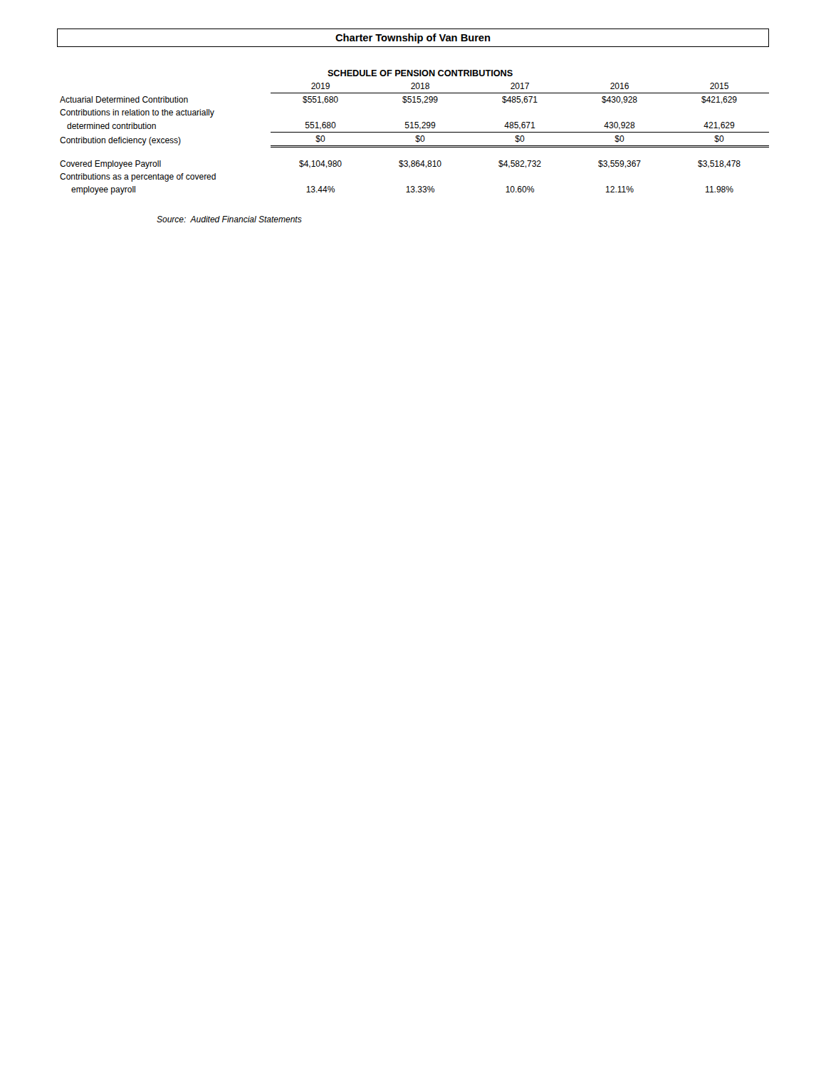Charter Township of Van Buren
| | SCHEDULE OF PENSION CONTRIBUTIONS | | |
| | 2019 | 2018 | 2017 | 2016 | 2015 |
| Actuarial Determined Contribution | $551,680 | $515,299 | $485,671 | $430,928 | $421,629 |
| Contributions in relation to the actuarially | | | | | |
| determined contribution | 551,680 | 515,299 | 485,671 | 430,928 | 421,629 |
| Contribution deficiency (excess) | $0 | $0 | $0 | $0 | $0 |
| Covered Employee Payroll | $4,104,980 | $3,864,810 | $4,582,732 | $3,559,367 | $3,518,478 |
| Contributions as a percentage of covered | | | | | |
| employee payroll | 13.44% | 13.33% | 10.60% | 12.11% | 11.98% |
Source: Audited Financial Statements